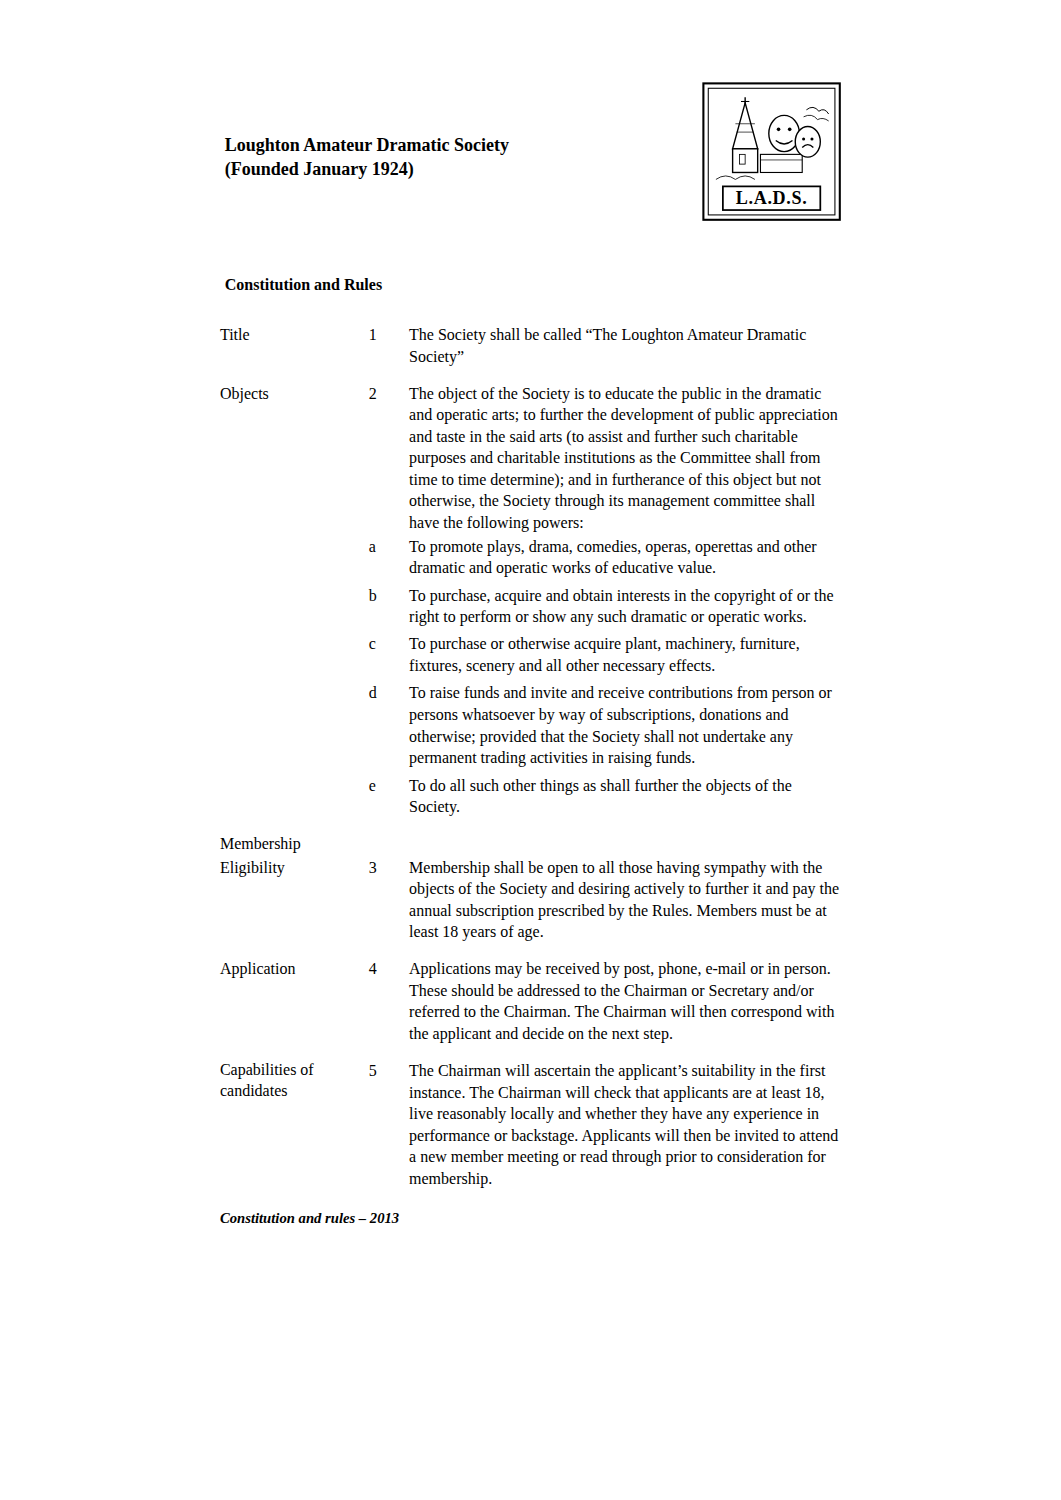Loughton Amateur Dramatic Society
(Founded January 1924)
L.A.D.S. logo: a church spire and theatrical masks within a ruled border L.A.D.S.
Constitution and Rules
| Title | 1 | The Society shall be called “The Loughton Amateur Dramatic Society” |
| Objects | 2 | The object of the Society is to educate the public in the dramatic and operatic arts; to further the development of public appreciation and taste in the said arts (to assist and further such charitable purposes and charitable institutions as the Committee shall from time to time determine); and in furtherance of this object but not otherwise, the Society through its management committee shall have the following powers: |
| | a | To promote plays, drama, comedies, operas, operettas and other dramatic and operatic works of educative value. |
| | b | To purchase, acquire and obtain interests in the copyright of or the right to perform or show any such dramatic or operatic works. |
| | c | To purchase or otherwise acquire plant, machinery, furniture, fixtures, scenery and all other necessary effects. |
| | d | To raise funds and invite and receive contributions from person or persons whatsoever by way of subscriptions, donations and otherwise; provided that the Society shall not undertake any permanent trading activities in raising funds. |
| | e | To do all such other things as shall further the objects of the Society. |
| Membership | | |
| Eligibility | 3 | Membership shall be open to all those having sympathy with the objects of the Society and desiring actively to further it and pay the annual subscription prescribed by the Rules. Members must be at least 18 years of age. |
| Application | 4 | Applications may be received by post, phone, e-mail or in person. These should be addressed to the Chairman or Secretary and/or referred to the Chairman. The Chairman will then correspond with the applicant and decide on the next step. |
| Capabilities of candidates | 5 | The Chairman will ascertain the applicant’s suitability in the first instance. The Chairman will check that applicants are at least 18, live reasonably locally and whether they have any experience in performance or backstage. Applicants will then be invited to attend a new member meeting or read through prior to consideration for membership. |
Constitution and rules – 2013